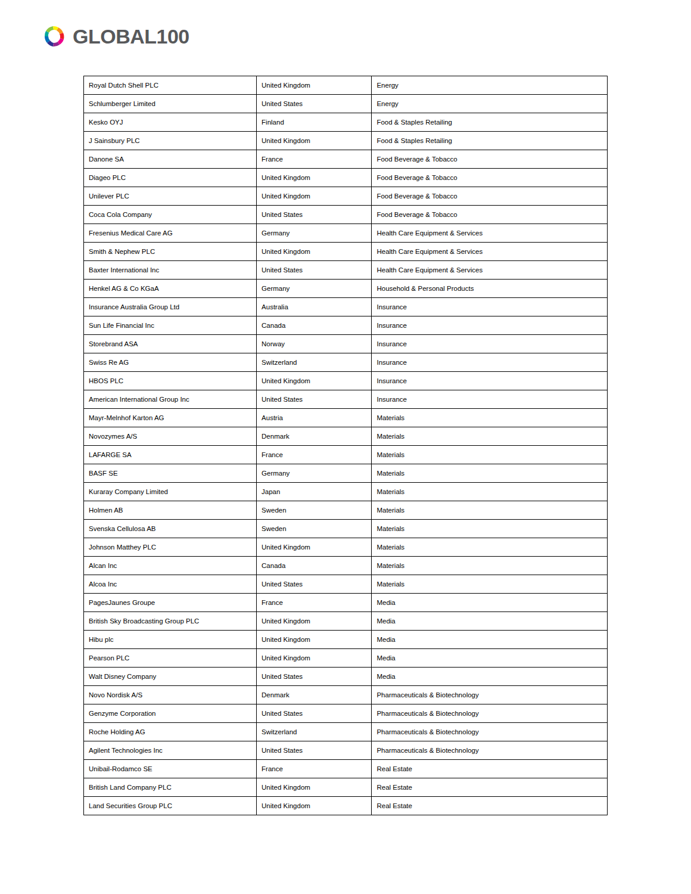GLOBAL100
| Royal Dutch Shell PLC | United Kingdom | Energy |
| Schlumberger Limited | United States | Energy |
| Kesko OYJ | Finland | Food & Staples Retailing |
| J Sainsbury PLC | United Kingdom | Food & Staples Retailing |
| Danone SA | France | Food Beverage & Tobacco |
| Diageo PLC | United Kingdom | Food Beverage & Tobacco |
| Unilever PLC | United Kingdom | Food Beverage & Tobacco |
| Coca Cola Company | United States | Food Beverage & Tobacco |
| Fresenius Medical Care AG | Germany | Health Care Equipment & Services |
| Smith & Nephew PLC | United Kingdom | Health Care Equipment & Services |
| Baxter International Inc | United States | Health Care Equipment & Services |
| Henkel AG & Co KGaA | Germany | Household & Personal Products |
| Insurance Australia Group Ltd | Australia | Insurance |
| Sun Life Financial Inc | Canada | Insurance |
| Storebrand ASA | Norway | Insurance |
| Swiss Re AG | Switzerland | Insurance |
| HBOS PLC | United Kingdom | Insurance |
| American International Group Inc | United States | Insurance |
| Mayr-Melnhof Karton AG | Austria | Materials |
| Novozymes A/S | Denmark | Materials |
| LAFARGE SA | France | Materials |
| BASF SE | Germany | Materials |
| Kuraray Company Limited | Japan | Materials |
| Holmen AB | Sweden | Materials |
| Svenska Cellulosa AB | Sweden | Materials |
| Johnson Matthey PLC | United Kingdom | Materials |
| Alcan Inc | Canada | Materials |
| Alcoa Inc | United States | Materials |
| PagesJaunes Groupe | France | Media |
| British Sky Broadcasting Group PLC | United Kingdom | Media |
| Hibu plc | United Kingdom | Media |
| Pearson PLC | United Kingdom | Media |
| Walt Disney Company | United States | Media |
| Novo Nordisk A/S | Denmark | Pharmaceuticals & Biotechnology |
| Genzyme Corporation | United States | Pharmaceuticals & Biotechnology |
| Roche Holding AG | Switzerland | Pharmaceuticals & Biotechnology |
| Agilent Technologies Inc | United States | Pharmaceuticals & Biotechnology |
| Unibail-Rodamco SE | France | Real Estate |
| British Land Company PLC | United Kingdom | Real Estate |
| Land Securities Group PLC | United Kingdom | Real Estate |